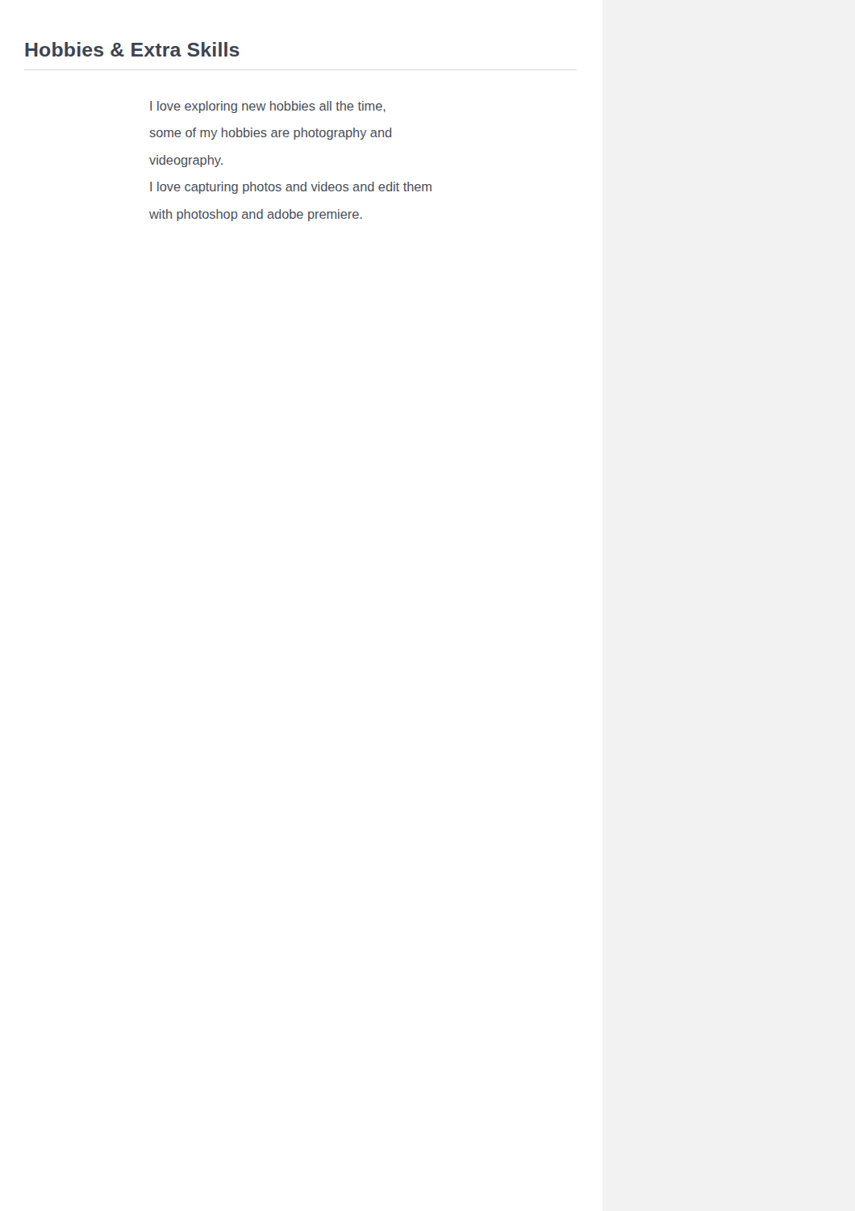Hobbies & Extra Skills
I love exploring new hobbies all the time,
some of my hobbies are photography and
videography.
I love capturing photos and videos and edit them
with photoshop and adobe premiere.